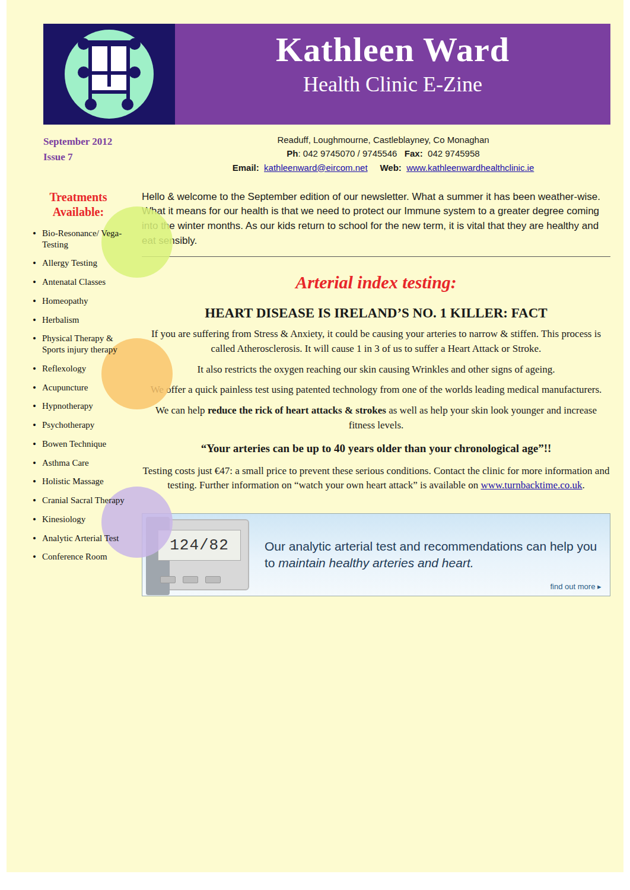Kathleen Ward
Health Clinic E-Zine
September 2012
Issue 7
Readuff, Loughmourne, Castleblayney, Co Monaghan
Ph: 042 9745070 / 9745546 Fax: 042 9745958
Email: kathleenward@eircom.net Web: www.kathleenwardhealthclinic.ie
Treatments
Available:
Bio-Resonance/ Vega-Testing
Allergy Testing
Antenatal Classes
Homeopathy
Herbalism
Physical Therapy & Sports injury therapy
Reflexology
Acupuncture
Hypnotherapy
Psychotherapy
Bowen Technique
Asthma Care
Holistic Massage
Cranial Sacral Therapy
Kinesiology
Analytic Arterial Test
Conference Room
Hello & welcome to the September edition of our newsletter. What a summer it has been weather-wise. What it means for our health is that we need to protect our Immune system to a greater degree coming into the winter months. As our kids return to school for the new term, it is vital that they are healthy and eat sensibly.
Arterial index testing:
HEART DISEASE IS IRELAND’S NO. 1 KILLER: FACT
If you are suffering from Stress & Anxiety, it could be causing your arteries to narrow & stiffen. This process is called Atherosclerosis. It will cause 1 in 3 of us to suffer a Heart Attack or Stroke.
It also restricts the oxygen reaching our skin causing Wrinkles and other signs of ageing.
We offer a quick painless test using patented technology from one of the worlds leading medical manufacturers.
We can help reduce the rick of heart attacks & strokes as well as help your skin look younger and increase fitness levels.
“Your arteries can be up to 40 years older than your chronological age”!!
Testing costs just €47: a small price to prevent these serious conditions. Contact the clinic for more information and testing. Further information on “watch your own heart attack” is available on www.turnbacktime.co.uk.
124/82
Our analytic arterial test and recommendations can help you to maintain healthy arteries and heart.
find out more ▸